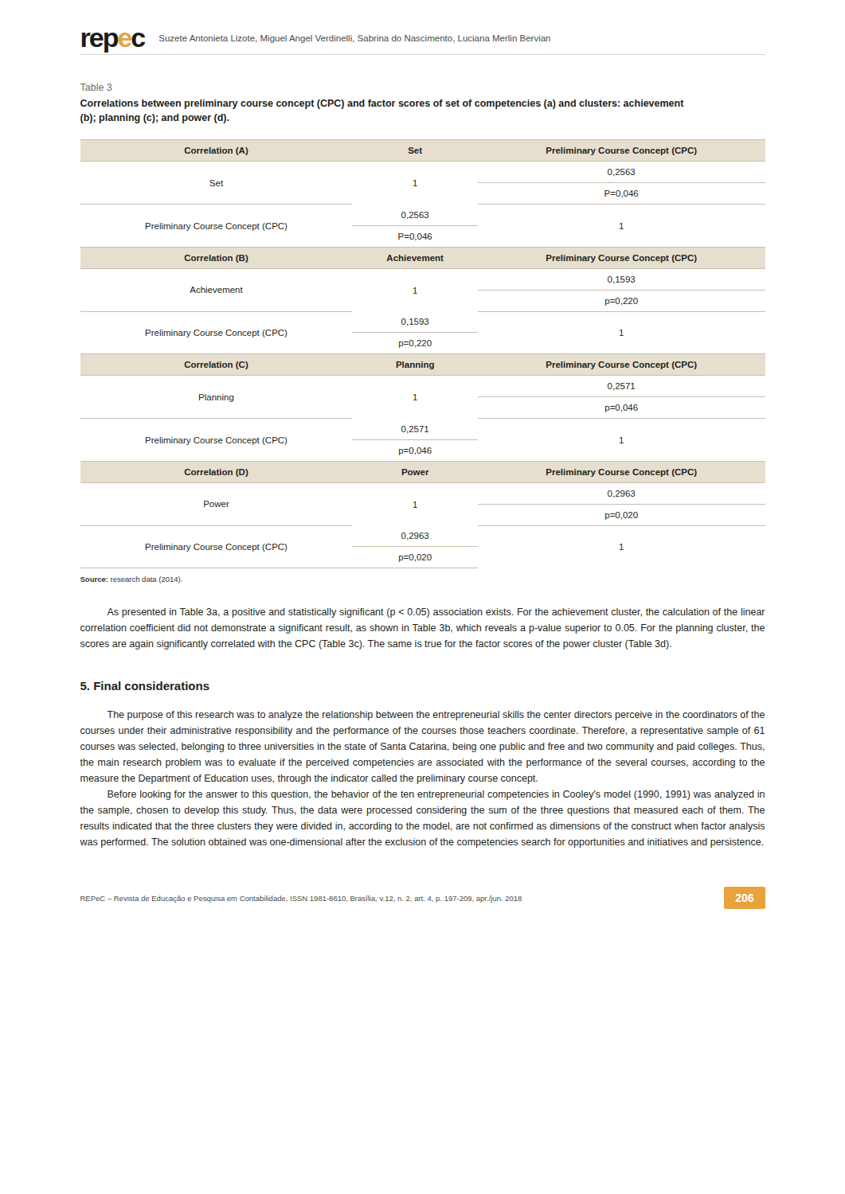repec
Suzete Antonieta Lizote, Miguel Angel Verdinelli, Sabrina do Nascimento, Luciana Merlin Bervian
Table 3
Correlations between preliminary course concept (CPC) and factor scores of set of competencies (a) and clusters: achievement (b); planning (c); and power (d).
| Correlation (A) | Set | Preliminary Course Concept (CPC) |
| --- | --- | --- |
| Set | 1 | 0,2563 |
| P=0,046 |
| Preliminary Course Concept (CPC) | 0,2563 | 1 |
| P=0,046 |
| Correlation (B) | Achievement | Preliminary Course Concept (CPC) |
| Achievement | 1 | 0,1593 |
| p=0,220 |
| Preliminary Course Concept (CPC) | 0,1593 | 1 |
| p=0,220 |
| Correlation (C) | Planning | Preliminary Course Concept (CPC) |
| Planning | 1 | 0,2571 |
| p=0,046 |
| Preliminary Course Concept (CPC) | 0,2571 | 1 |
| p=0,046 |
| Correlation (D) | Power | Preliminary Course Concept (CPC) |
| Power | 1 | 0,2963 |
| p=0,020 |
| Preliminary Course Concept (CPC) | 0,2963 | 1 |
| p=0,020 |
Source: research data (2014).
As presented in Table 3a, a positive and statistically significant (p < 0.05) association exists. For the achievement cluster, the calculation of the linear correlation coefficient did not demonstrate a significant result, as shown in Table 3b, which reveals a p-value superior to 0.05. For the planning cluster, the scores are again significantly correlated with the CPC (Table 3c). The same is true for the factor scores of the power cluster (Table 3d).
5. Final considerations
The purpose of this research was to analyze the relationship between the entrepreneurial skills the center directors perceive in the coordinators of the courses under their administrative responsibility and the performance of the courses those teachers coordinate. Therefore, a representative sample of 61 courses was selected, belonging to three universities in the state of Santa Catarina, being one public and free and two community and paid colleges. Thus, the main research problem was to evaluate if the perceived competencies are associated with the performance of the several courses, according to the measure the Department of Education uses, through the indicator called the preliminary course concept.
Before looking for the answer to this question, the behavior of the ten entrepreneurial competencies in Cooley's model (1990, 1991) was analyzed in the sample, chosen to develop this study. Thus, the data were processed considering the sum of the three questions that measured each of them. The results indicated that the three clusters they were divided in, according to the model, are not confirmed as dimensions of the construct when factor analysis was performed. The solution obtained was one-dimensional after the exclusion of the competencies search for opportunities and initiatives and persistence.
REPeC – Revista de Educação e Pesquisa em Contabilidade, ISSN 1981-8610, Brasília, v.12, n. 2, art. 4, p. 197-209, apr./jun. 2018
206